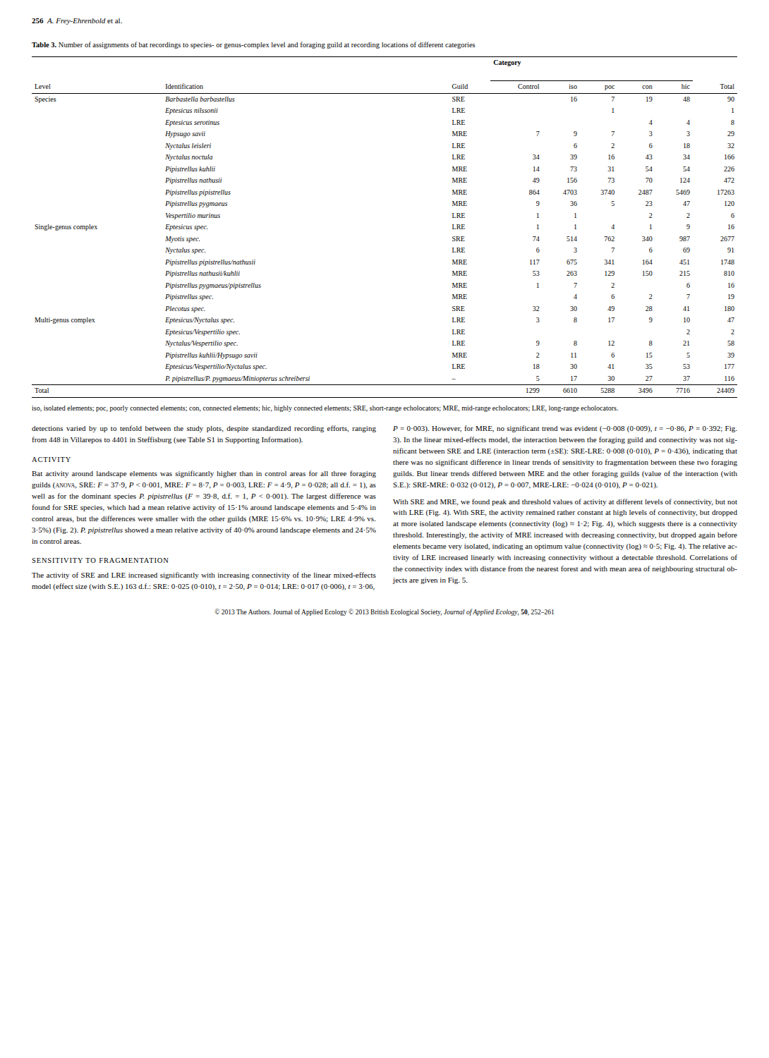256 A. Frey-Ehrenbold et al.
Table 3. Number of assignments of bat recordings to species- or genus-complex level and foraging guild at recording locations of different categories
| | Category | |
| --- | --- | --- |
| Level | Identification | Guild | Control | iso | poc | con | hic | Total |
| Species | Barbastella barbastellus | SRE | | 16 | 7 | 19 | 48 | 90 |
| | Eptesicus nilssonii | LRE | | | 1 | | | 1 |
| | Eptesicus serotinus | LRE | | | | 4 | 4 | 8 |
| | Hypsugo savii | MRE | 7 | 9 | 7 | 3 | 3 | 29 |
| | Nyctalus leisleri | LRE | | 6 | 2 | 6 | 18 | 32 |
| | Nyctalus noctula | LRE | 34 | 39 | 16 | 43 | 34 | 166 |
| | Pipistrellus kuhlii | MRE | 14 | 73 | 31 | 54 | 54 | 226 |
| | Pipistrellus nathusii | MRE | 49 | 156 | 73 | 70 | 124 | 472 |
| | Pipistrellus pipistrellus | MRE | 864 | 4703 | 3740 | 2487 | 5469 | 17263 |
| | Pipistrellus pygmaeus | MRE | 9 | 36 | 5 | 23 | 47 | 120 |
| | Vespertilio murinus | LRE | 1 | 1 | | 2 | 2 | 6 |
| Single-genus complex | Eptesicus spec. | LRE | 1 | 1 | 4 | 1 | 9 | 16 |
| | Myotis spec. | SRE | 74 | 514 | 762 | 340 | 987 | 2677 |
| | Nyctalus spec. | LRE | 6 | 3 | 7 | 6 | 69 | 91 |
| | Pipistrellus pipistrellus/nathusii | MRE | 117 | 675 | 341 | 164 | 451 | 1748 |
| | Pipistrellus nathusii/kuhlii | MRE | 53 | 263 | 129 | 150 | 215 | 810 |
| | Pipistrellus pygmaeus/pipistrellus | MRE | 1 | 7 | 2 | | 6 | 16 |
| | Pipistrellus spec. | MRE | | 4 | 6 | 2 | 7 | 19 |
| | Plecotus spec. | SRE | 32 | 30 | 49 | 28 | 41 | 180 |
| Multi-genus complex | Eptesicus/Nyctalus spec. | LRE | 3 | 8 | 17 | 9 | 10 | 47 |
| | Eptesicus/Vespertilio spec. | LRE | | | | | 2 | 2 |
| | Nyctalus/Vespertilio spec. | LRE | 9 | 8 | 12 | 8 | 21 | 58 |
| | Pipistrellus kuhlii/Hypsugo savii | MRE | 2 | 11 | 6 | 15 | 5 | 39 |
| | Eptesicus/Vespertilio/Nyctalus spec. | LRE | 18 | 30 | 41 | 35 | 53 | 177 |
| | P. pipistrellus/P. pygmaeus/Miniopterus schreibersi | – | 5 | 17 | 30 | 27 | 37 | 116 |
| Total | | | 1299 | 6610 | 5288 | 3496 | 7716 | 24409 |
iso, isolated elements; poc, poorly connected elements; con, connected elements; hic, highly connected elements; SRE, short-range echolocators; MRE, mid-range echolocators; LRE, long-range echolocators.
detections varied by up to tenfold between the study plots, despite standardized recording efforts, ranging from 448 in Villarepos to 4401 in Steffisburg (see Table S1 in Supporting Information).
Activity
Bat activity around landscape elements was significantly higher than in control areas for all three foraging guilds (anova, SRE: F = 37·9, P < 0·001, MRE: F = 8·7, P = 0·003, LRE: F = 4·9, P = 0·028; all d.f. = 1), as well as for the dominant species P. pipistrellus (F = 39·8, d.f. = 1, P < 0·001). The largest difference was found for SRE species, which had a mean relative activity of 15·1% around landscape elements and 5·4% in control areas, but the differences were smaller with the other guilds (MRE 15·6% vs. 10·9%; LRE 4·9% vs. 3·5%) (Fig. 2). P. pipistrellus showed a mean relative activity of 40·0% around landscape elements and 24·5% in control areas.
Sensitivity to fragmentation
The activity of SRE and LRE increased significantly with increasing connectivity of the linear mixed-effects model (effect size (with S.E.) 163 d.f.: SRE: 0·025 (0·010), t = 2·50, P = 0·014; LRE: 0·017 (0·006), t = 3·06,
P = 0·003). However, for MRE, no significant trend was evident (−0·008 (0·009), t = −0·86, P = 0·392; Fig. 3). In the linear mixed-effects model, the interaction between the foraging guild and connectivity was not significant between SRE and LRE (interaction term (±SE): SRE-LRE: 0·008 (0·010), P = 0·436), indicating that there was no significant difference in linear trends of sensitivity to fragmentation between these two foraging guilds. But linear trends differed between MRE and the other foraging guilds (value of the interaction (with S.E.): SRE-MRE: 0·032 (0·012), P = 0·007, MRE-LRE: −0·024 (0·010), P = 0·021).
With SRE and MRE, we found peak and threshold values of activity at different levels of connectivity, but not with LRE (Fig. 4). With SRE, the activity remained rather constant at high levels of connectivity, but dropped at more isolated landscape elements (connectivity (log) ≈ 1·2; Fig. 4), which suggests there is a connectivity threshold. Interestingly, the activity of MRE increased with decreasing connectivity, but dropped again before elements became very isolated, indicating an optimum value (connectivity (log) ≈ 0·5; Fig. 4). The relative activity of LRE increased linearly with increasing connectivity without a detectable threshold. Correlations of the connectivity index with distance from the nearest forest and with mean area of neighbouring structural objects are given in Fig. 5.
© 2013 The Authors. Journal of Applied Ecology © 2013 British Ecological Society, Journal of Applied Ecology, 50, 252–261